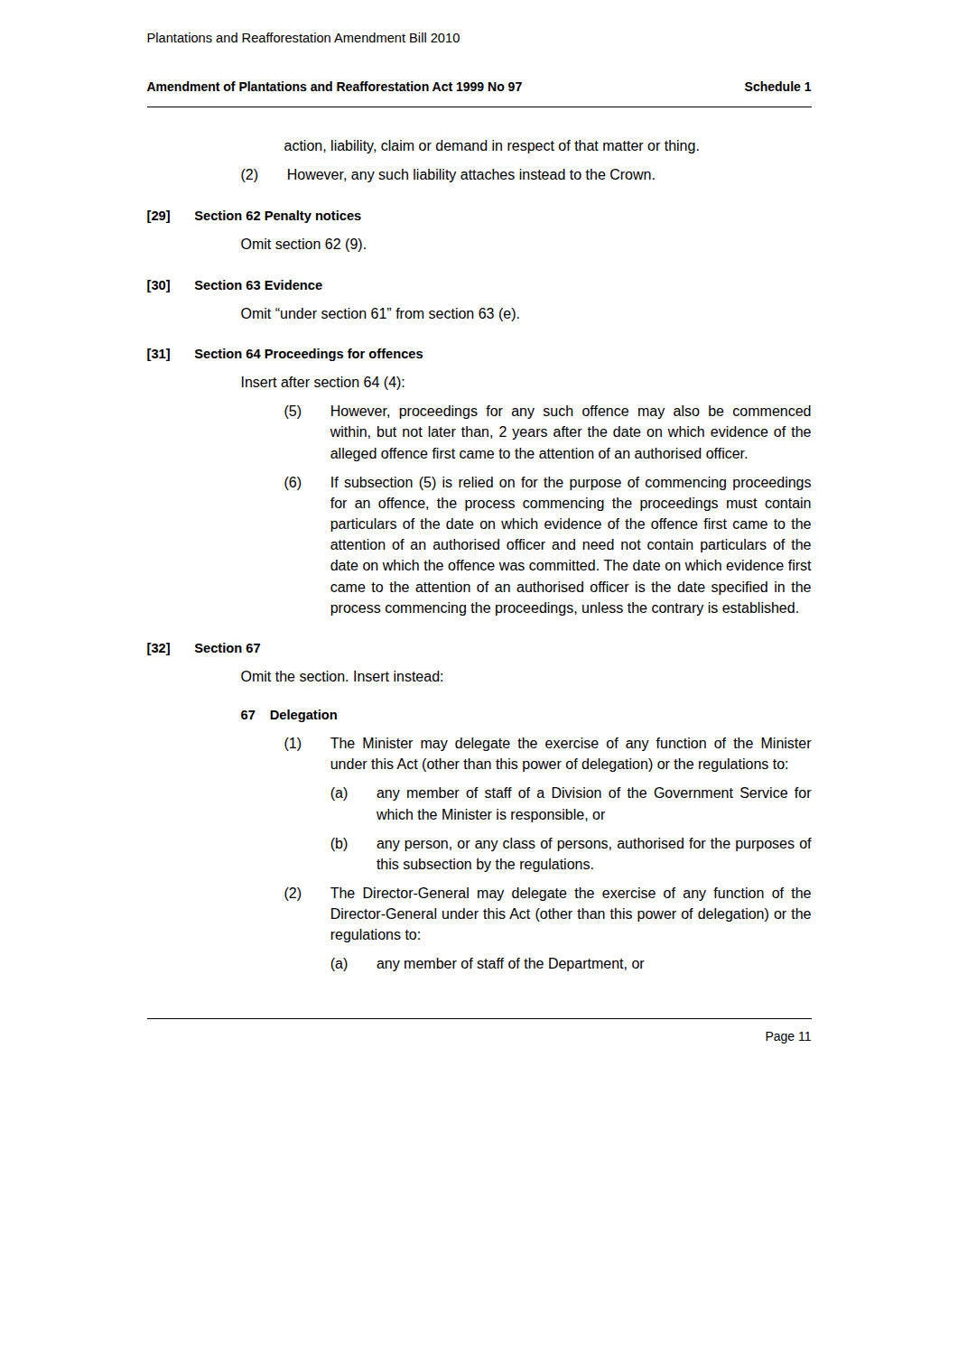Plantations and Reafforestation Amendment Bill 2010
Amendment of Plantations and Reafforestation Act 1999 No 97 Schedule 1
action, liability, claim or demand in respect of that matter or thing.
(2) However, any such liability attaches instead to the Crown.
[29] Section 62 Penalty notices
Omit section 62 (9).
[30] Section 63 Evidence
Omit “under section 61” from section 63 (e).
[31] Section 64 Proceedings for offences
Insert after section 64 (4):
(5) However, proceedings for any such offence may also be commenced within, but not later than, 2 years after the date on which evidence of the alleged offence first came to the attention of an authorised officer.
(6) If subsection (5) is relied on for the purpose of commencing proceedings for an offence, the process commencing the proceedings must contain particulars of the date on which evidence of the offence first came to the attention of an authorised officer and need not contain particulars of the date on which the offence was committed. The date on which evidence first came to the attention of an authorised officer is the date specified in the process commencing the proceedings, unless the contrary is established.
[32] Section 67
Omit the section. Insert instead:
67 Delegation
(1) The Minister may delegate the exercise of any function of the Minister under this Act (other than this power of delegation) or the regulations to:
(a) any member of staff of a Division of the Government Service for which the Minister is responsible, or
(b) any person, or any class of persons, authorised for the purposes of this subsection by the regulations.
(2) The Director-General may delegate the exercise of any function of the Director-General under this Act (other than this power of delegation) or the regulations to:
(a) any member of staff of the Department, or
Page 11